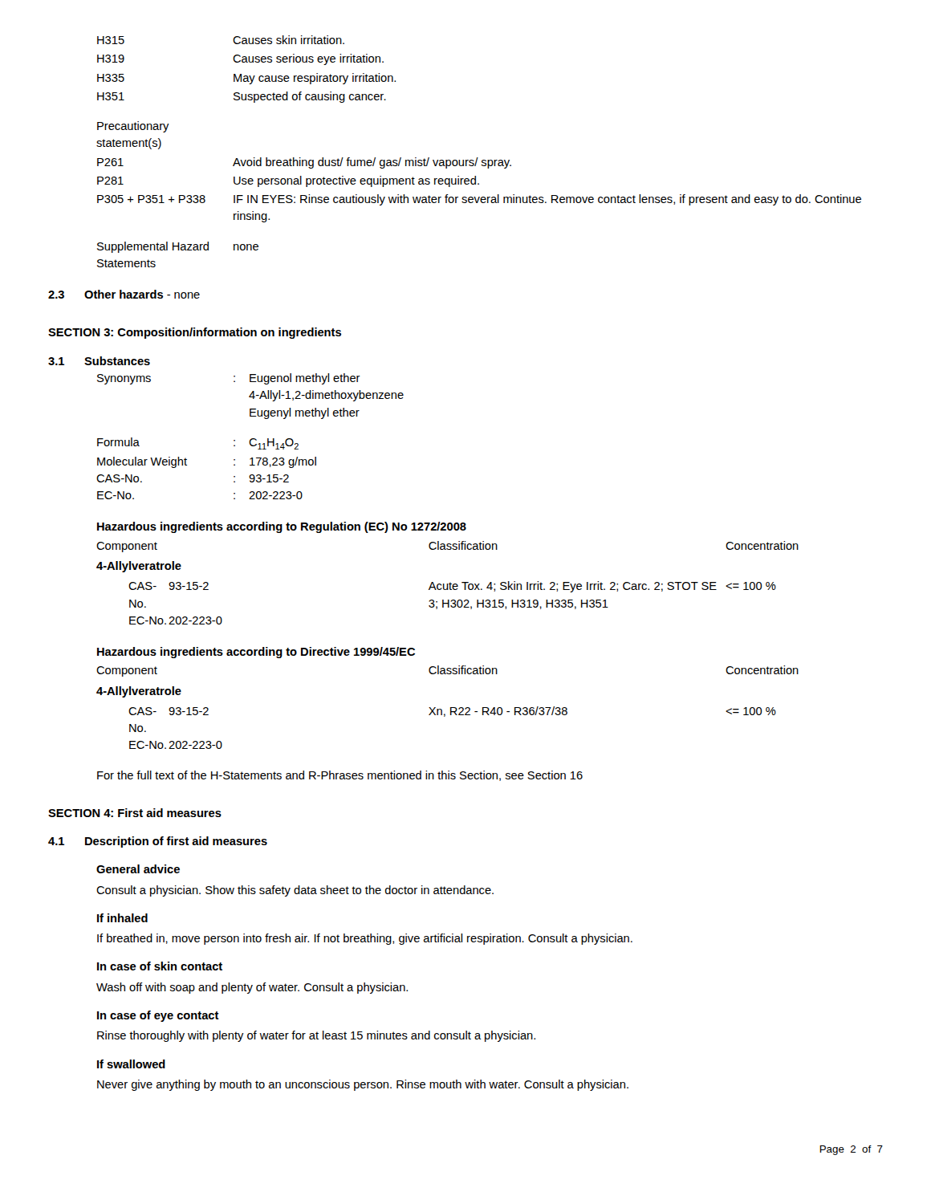H315
Causes skin irritation.
H319
Causes serious eye irritation.
H335
May cause respiratory irritation.
H351
Suspected of causing cancer.
Precautionary statement(s)
P261
Avoid breathing dust/ fume/ gas/ mist/ vapours/ spray.
P281
Use personal protective equipment as required.
P305 + P351 + P338
IF IN EYES: Rinse cautiously with water for several minutes. Remove contact lenses, if present and easy to do. Continue rinsing.
Supplemental Hazard Statements
none
2.3
Other hazards - none
SECTION 3: Composition/information on ingredients
3.1
Substances
Synonyms
:
Eugenol methyl ether
4-Allyl-1,2-dimethoxybenzene
Eugenyl methyl ether
Formula
:
C11H14O2
Molecular Weight
:
178,23 g/mol
CAS-No.
:
93-15-2
EC-No.
:
202-223-0
Hazardous ingredients according to Regulation (EC) No 1272/2008
| Component | Classification | Concentration |
| --- | --- | --- |
4-Allylveratrole
| CAS-No. 93-15-2 EC-No. 202-223-0 | Acute Tox. 4; Skin Irrit. 2; Eye Irrit. 2; Carc. 2; STOT SE 3; H302, H315, H319, H335, H351 | <= 100 % |
Hazardous ingredients according to Directive 1999/45/EC
| Component | Classification | Concentration |
| --- | --- | --- |
4-Allylveratrole
| CAS-No. 93-15-2 EC-No. 202-223-0 | Xn, R22 - R40 - R36/37/38 | <= 100 % |
For the full text of the H-Statements and R-Phrases mentioned in this Section, see Section 16
SECTION 4: First aid measures
4.1
Description of first aid measures
General advice
Consult a physician. Show this safety data sheet to the doctor in attendance.
If inhaled
If breathed in, move person into fresh air. If not breathing, give artificial respiration. Consult a physician.
In case of skin contact
Wash off with soap and plenty of water. Consult a physician.
In case of eye contact
Rinse thoroughly with plenty of water for at least 15 minutes and consult a physician.
If swallowed
Never give anything by mouth to an unconscious person. Rinse mouth with water. Consult a physician.
Page 2 of 7